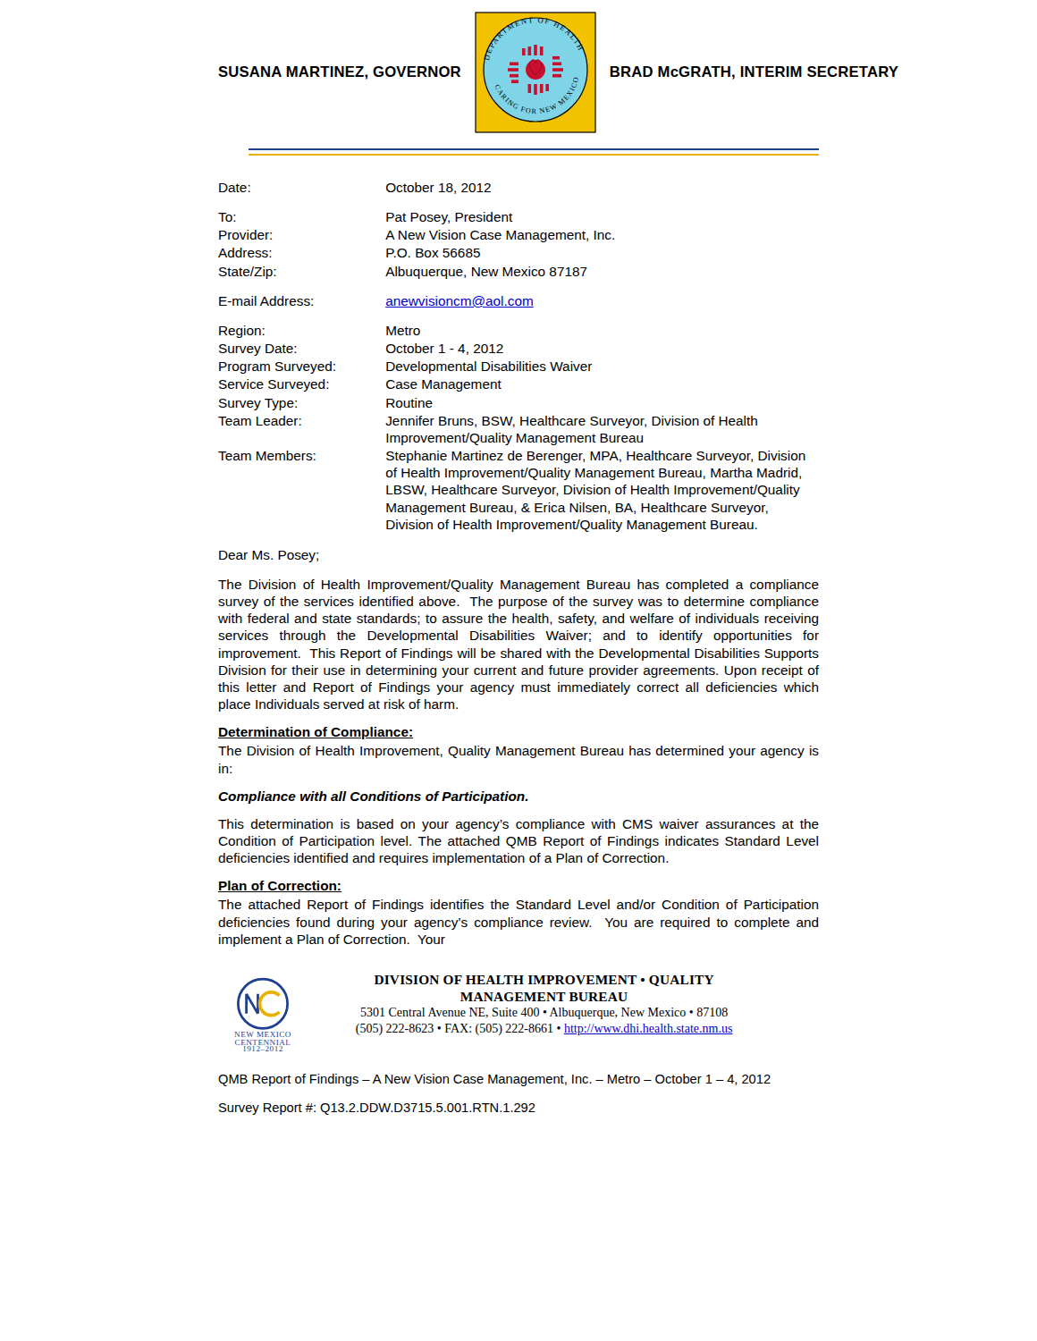SUSANA MARTINEZ, GOVERNOR
DEPARTMENT OF HEALTH CARING FOR NEW MEXICO
BRAD McGRATH, INTERIM SECRETARY
| Date: | October 18, 2012 |
| To: | Pat Posey, President |
| Provider: | A New Vision Case Management, Inc. |
| Address: | P.O. Box 56685 |
| State/Zip: | Albuquerque, New Mexico 87187 |
| E-mail Address: | anewvisioncm@aol.com |
| Region: | Metro |
| Survey Date: | October 1 - 4, 2012 |
| Program Surveyed: | Developmental Disabilities Waiver |
| Service Surveyed: | Case Management |
| Survey Type: | Routine |
| Team Leader: | Jennifer Bruns, BSW, Healthcare Surveyor, Division of Health Improvement/Quality Management Bureau |
| Team Members: | Stephanie Martinez de Berenger, MPA, Healthcare Surveyor, Division of Health Improvement/Quality Management Bureau, Martha Madrid, LBSW, Healthcare Surveyor, Division of Health Improvement/Quality Management Bureau, & Erica Nilsen, BA, Healthcare Surveyor, Division of Health Improvement/Quality Management Bureau. |
Dear Ms. Posey;
The Division of Health Improvement/Quality Management Bureau has completed a compliance survey of the services identified above. The purpose of the survey was to determine compliance with federal and state standards; to assure the health, safety, and welfare of individuals receiving services through the Developmental Disabilities Waiver; and to identify opportunities for improvement. This Report of Findings will be shared with the Developmental Disabilities Supports Division for their use in determining your current and future provider agreements. Upon receipt of this letter and Report of Findings your agency must immediately correct all deficiencies which place Individuals served at risk of harm.
Determination of Compliance:
The Division of Health Improvement, Quality Management Bureau has determined your agency is in:
Compliance with all Conditions of Participation.
This determination is based on your agency’s compliance with CMS waiver assurances at the Condition of Participation level. The attached QMB Report of Findings indicates Standard Level deficiencies identified and requires implementation of a Plan of Correction.
Plan of Correction:
The attached Report of Findings identifies the Standard Level and/or Condition of Participation deficiencies found during your agency’s compliance review. You are required to complete and implement a Plan of Correction. Your
NEW MEXICO CENTENNIAL 1912–2012
DIVISION OF HEALTH IMPROVEMENT • QUALITY MANAGEMENT BUREAU
5301 Central Avenue NE, Suite 400 • Albuquerque, New Mexico • 87108
(505) 222-8623 • FAX: (505) 222-8661 • http://www.dhi.health.state.nm.us
QMB Report of Findings – A New Vision Case Management, Inc. – Metro – October 1 – 4, 2012
Survey Report #: Q13.2.DDW.D3715.5.001.RTN.1.292